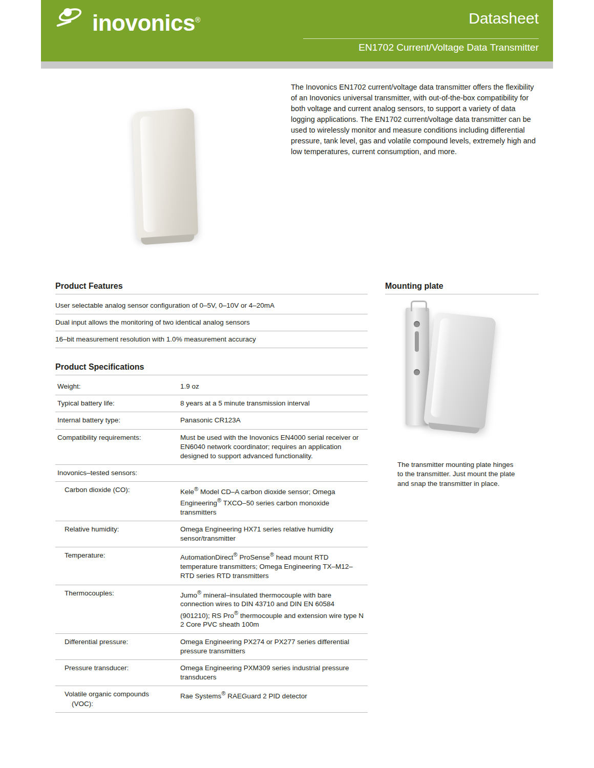inovonics®
Datasheet
EN1702 Current/Voltage Data Transmitter
The Inovonics EN1702 current/voltage data transmitter offers the flexibility of an Inovonics universal transmitter, with out-of-the-box compatibility for both voltage and current analog sensors, to support a variety of data logging applications. The EN1702 current/voltage data transmitter can be used to wirelessly monitor and measure conditions including differential pressure, tank level, gas and volatile compound levels, extremely high and low temperatures, current consumption, and more.
Product Features
| User selectable analog sensor configuration of 0–5V, 0–10V or 4–20mA |
| Dual input allows the monitoring of two identical analog sensors |
| 16–bit measurement resolution with 1.0% measurement accuracy |
Product Specifications
| Weight: | 1.9 oz |
| Typical battery life: | 8 years at a 5 minute transmission interval |
| Internal battery type: | Panasonic CR123A |
| Compatibility requirements: | Must be used with the Inovonics EN4000 serial receiver or EN6040 network coordinator; requires an application designed to support advanced functionality. |
| Inovonics–tested sensors: |
| Carbon dioxide (CO): | Kele ® Model CD–A carbon dioxide sensor; Omega Engineering ® TXCO–50 series carbon monoxide transmitters |
| Relative humidity: | Omega Engineering HX71 series relative humidity sensor/transmitter |
| Temperature: | AutomationDirect ® ProSense ® head mount RTD temperature transmitters; Omega Engineering TX–M12–RTD series RTD transmitters |
| Thermocouples: | Jumo ® mineral–insulated thermocouple with bare connection wires to DIN 43710 and DIN EN 60584 (901210); RS Pro ® thermocouple and extension wire type N 2 Core PVC sheath 100m |
| Differential pressure: | Omega Engineering PX274 or PX277 series differential pressure transmitters |
| Pressure transducer: | Omega Engineering PXM309 series industrial pressure transducers |
| Volatile organic compounds (VOC): | Rae Systems ® RAEGuard 2 PID detector |
Mounting plate
The transmitter mounting plate hinges to the transmitter. Just mount the plate and snap the transmitter in place.